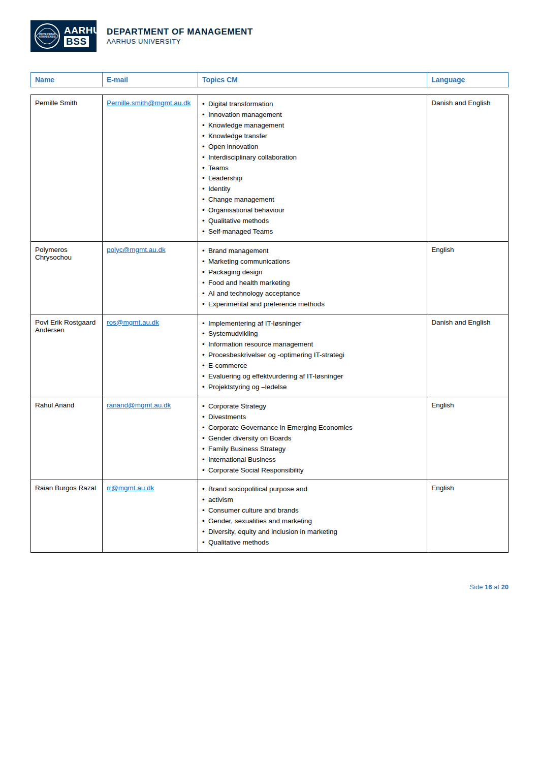UNIVERSITAS ARHUSIENSIS
AARHUS
BSS
DEPARTMENT OF MANAGEMENT
AARHUS UNIVERSITY
| Name | E-mail | Topics CM | Language |
| --- | --- | --- | --- |
| Pernille Smith | Pernille.smith@mgmt.au.dk | Digital transformation Innovation management Knowledge management Knowledge transfer Open innovation Interdisciplinary collaboration Teams Leadership Identity Change management Organisational behaviour Qualitative methods Self-managed Teams | Danish and English |
| Polymeros Chrysochou | polyc@mgmt.au.dk | Brand management Marketing communications Packaging design Food and health marketing AI and technology acceptance Experimental and preference methods | English |
| Povl Erik Rostgaard Andersen | ros@mgmt.au.dk | Implementering af IT-løsninger Systemudvikling Information resource management Procesbeskrivelser og -optimering IT-strategi E-commerce Evaluering og effektvurdering af IT-løsninger Projektstyring og –ledelse | Danish and English |
| Rahul Anand | ranand@mgmt.au.dk | Corporate Strategy Divestments Corporate Governance in Emerging Economies Gender diversity on Boards Family Business Strategy International Business Corporate Social Responsibility | English |
| Raian Burgos Razal | rr@mgmt.au.dk | Brand sociopolitical purpose and activism Consumer culture and brands Gender, sexualities and marketing Diversity, equity and inclusion in marketing Qualitative methods | English |
Side 16 af 20